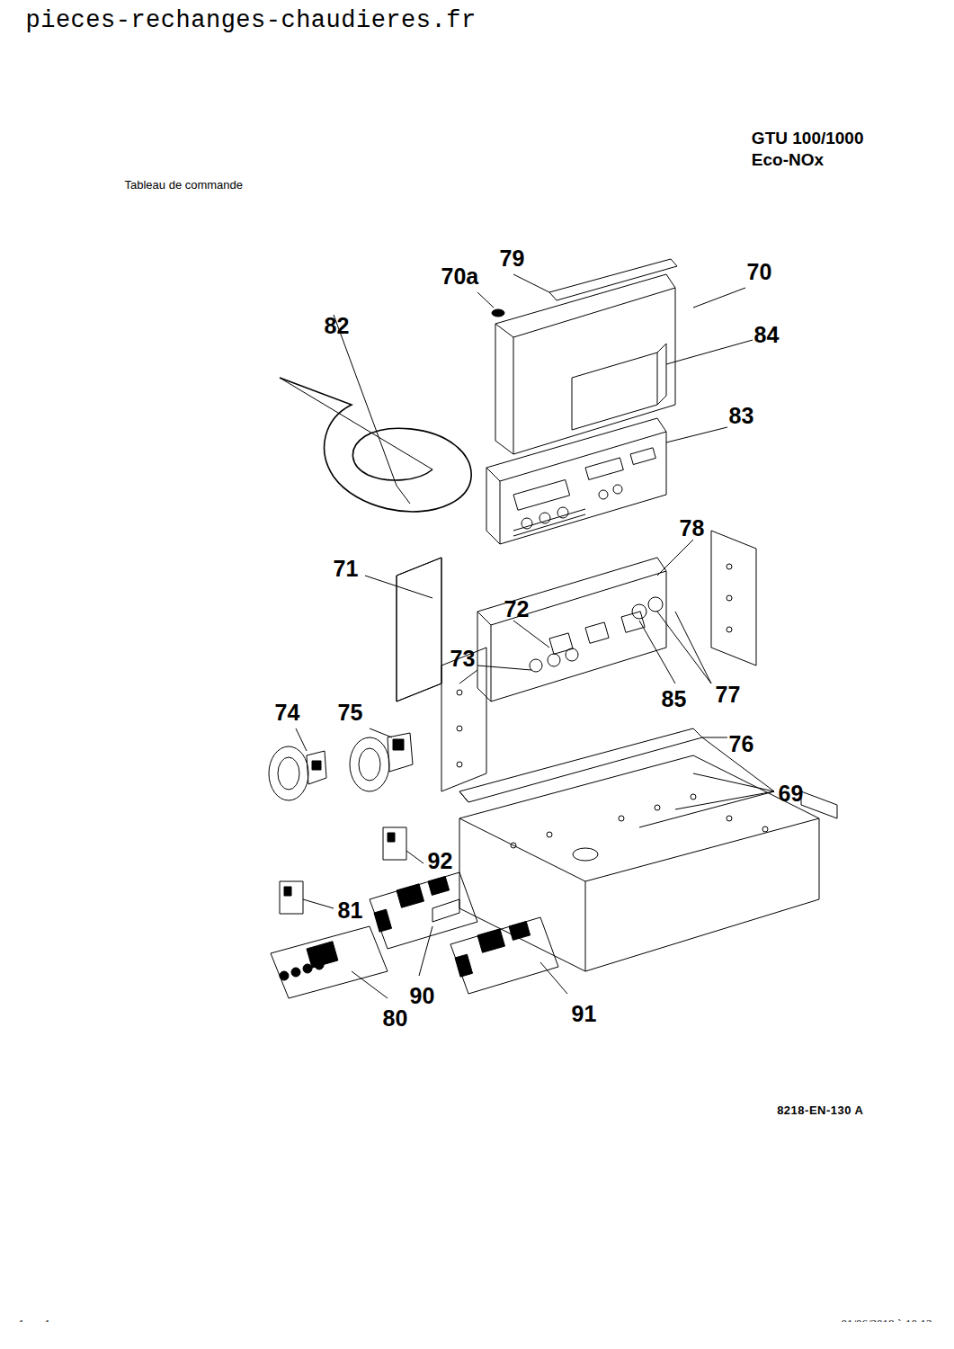pieces-rechanges-chaudieres.fr
GTU 100/1000
Eco-NOx
Tableau de commande
8218-EN-130 A
79
70a
70
82
84
83
78
71
72
73
85
77
74
75
76
69
92
81
90
80
91
1 sur 1 01/06/2018 à 10:12